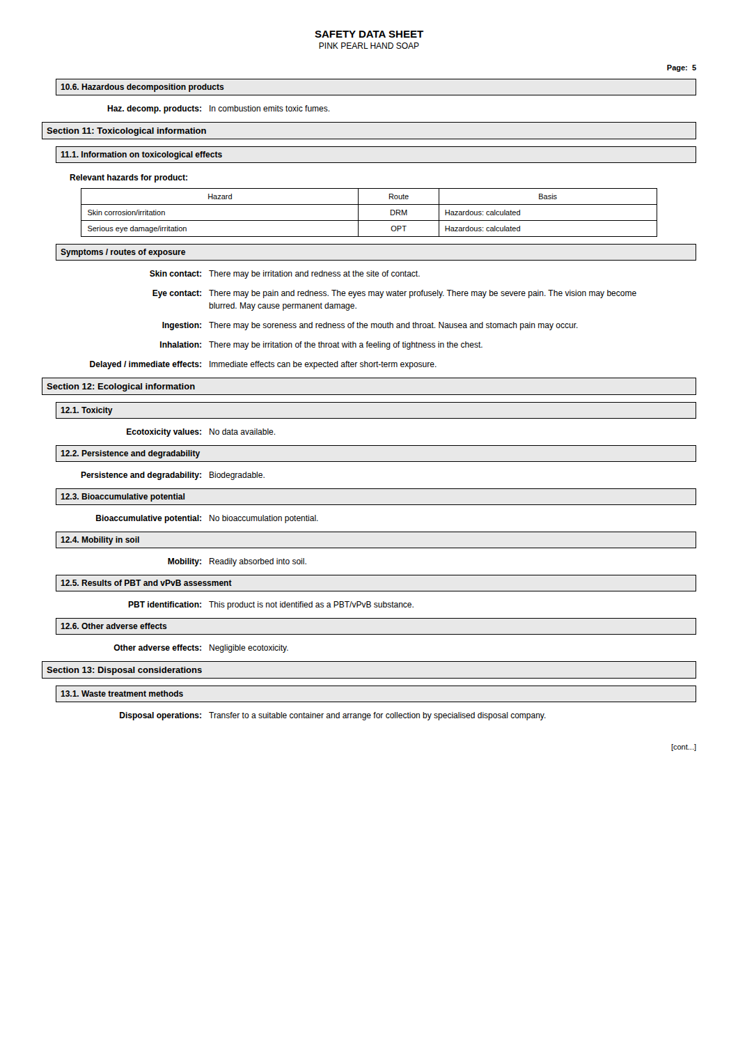SAFETY DATA SHEET
PINK PEARL HAND SOAP
Page: 5
10.6. Hazardous decomposition products
Haz. decomp. products:
In combustion emits toxic fumes.
Section 11: Toxicological information
11.1. Information on toxicological effects
Relevant hazards for product:
| Hazard | Route | Basis |
| --- | --- | --- |
| Skin corrosion/irritation | DRM | Hazardous: calculated |
| Serious eye damage/irritation | OPT | Hazardous: calculated |
Symptoms / routes of exposure
Skin contact:
There may be irritation and redness at the site of contact.
Eye contact:
There may be pain and redness. The eyes may water profusely. There may be severe pain. The vision may become blurred. May cause permanent damage.
Ingestion:
There may be soreness and redness of the mouth and throat. Nausea and stomach pain may occur.
Inhalation:
There may be irritation of the throat with a feeling of tightness in the chest.
Delayed / immediate effects:
Immediate effects can be expected after short-term exposure.
Section 12: Ecological information
12.1. Toxicity
Ecotoxicity values:
No data available.
12.2. Persistence and degradability
Persistence and degradability:
Biodegradable.
12.3. Bioaccumulative potential
Bioaccumulative potential:
No bioaccumulation potential.
12.4. Mobility in soil
Mobility:
Readily absorbed into soil.
12.5. Results of PBT and vPvB assessment
PBT identification:
This product is not identified as a PBT/vPvB substance.
12.6. Other adverse effects
Other adverse effects:
Negligible ecotoxicity.
Section 13: Disposal considerations
13.1. Waste treatment methods
Disposal operations:
Transfer to a suitable container and arrange for collection by specialised disposal company.
[cont...]